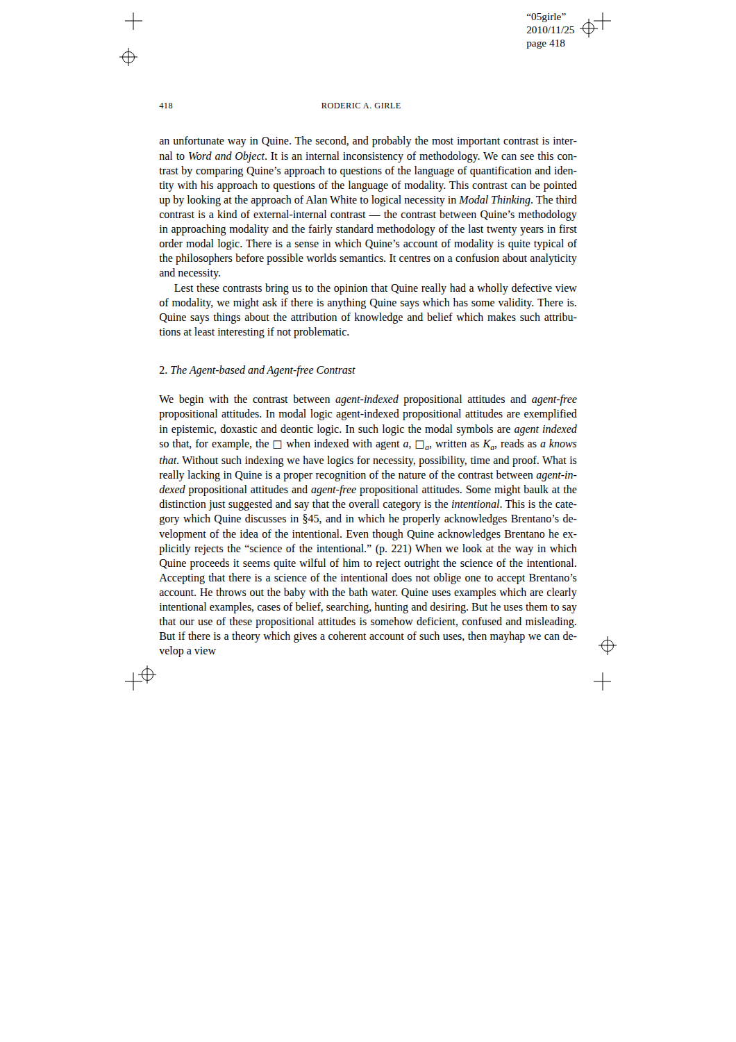“05girle”
2010/11/25
page 418
418 RODERIC A. GIRLE
an unfortunate way in Quine. The second, and probably the most important contrast is internal to Word and Object. It is an internal inconsistency of methodology. We can see this contrast by comparing Quine’s approach to questions of the language of quantification and identity with his approach to questions of the language of modality. This contrast can be pointed up by looking at the approach of Alan White to logical necessity in Modal Thinking. The third contrast is a kind of external-internal contrast — the contrast between Quine’s methodology in approaching modality and the fairly standard methodology of the last twenty years in first order modal logic. There is a sense in which Quine’s account of modality is quite typical of the philosophers before possible worlds semantics. It centres on a confusion about analyticity and necessity.
Lest these contrasts bring us to the opinion that Quine really had a wholly defective view of modality, we might ask if there is anything Quine says which has some validity. There is. Quine says things about the attribution of knowledge and belief which makes such attributions at least interesting if not problematic.
2. The Agent-based and Agent-free Contrast
We begin with the contrast between agent-indexed propositional attitudes and agent-free propositional attitudes. In modal logic agent-indexed propositional attitudes are exemplified in epistemic, doxastic and deontic logic. In such logic the modal symbols are agent indexed so that, for example, the □ when indexed with agent a, □a, written as Ka, reads as a knows that. Without such indexing we have logics for necessity, possibility, time and proof. What is really lacking in Quine is a proper recognition of the nature of the contrast between agent-indexed propositional attitudes and agent-free propositional attitudes. Some might baulk at the distinction just suggested and say that the overall category is the intentional. This is the category which Quine discusses in §45, and in which he properly acknowledges Brentano’s development of the idea of the intentional. Even though Quine acknowledges Brentano he explicitly rejects the “science of the intentional.” (p. 221) When we look at the way in which Quine proceeds it seems quite wilful of him to reject outright the science of the intentional. Accepting that there is a science of the intentional does not oblige one to accept Brentano’s account. He throws out the baby with the bath water. Quine uses examples which are clearly intentional examples, cases of belief, searching, hunting and desiring. But he uses them to say that our use of these propositional attitudes is somehow deficient, confused and misleading. But if there is a theory which gives a coherent account of such uses, then mayhap we can develop a view